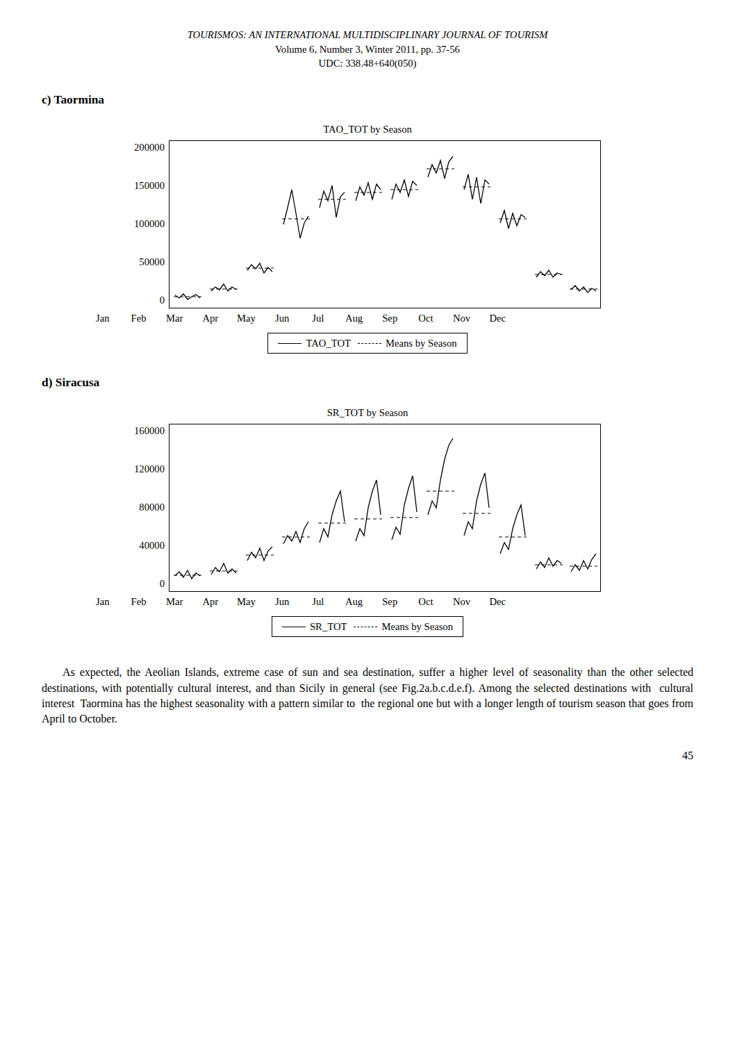TOURISMOS: AN INTERNATIONAL MULTIDISCIPLINARY JOURNAL OF TOURISM
Volume 6, Number 3, Winter 2011, pp. 37-56
UDC: 338.48+640(050)
c) Taormina
TAO_TOT by Season
200000
150000
100000
50000
0
Jan Feb Mar Apr May Jun Jul Aug Sep Oct Nov Dec
TAO_TOT
Means by Season
d) Siracusa
SR_TOT by Season
160000
120000
80000
40000
0
Jan Feb Mar Apr May Jun Jul Aug Sep Oct Nov Dec
SR_TOT
Means by Season
As expected, the Aeolian Islands, extreme case of sun and sea destination, suffer a higher level of seasonality than the other selected destinations, with potentially cultural interest, and than Sicily in general (see Fig.2a.b.c.d.e.f). Among the selected destinations with cultural interest Taormina has the highest seasonality with a pattern similar to the regional one but with a longer length of tourism season that goes from April to October.
45